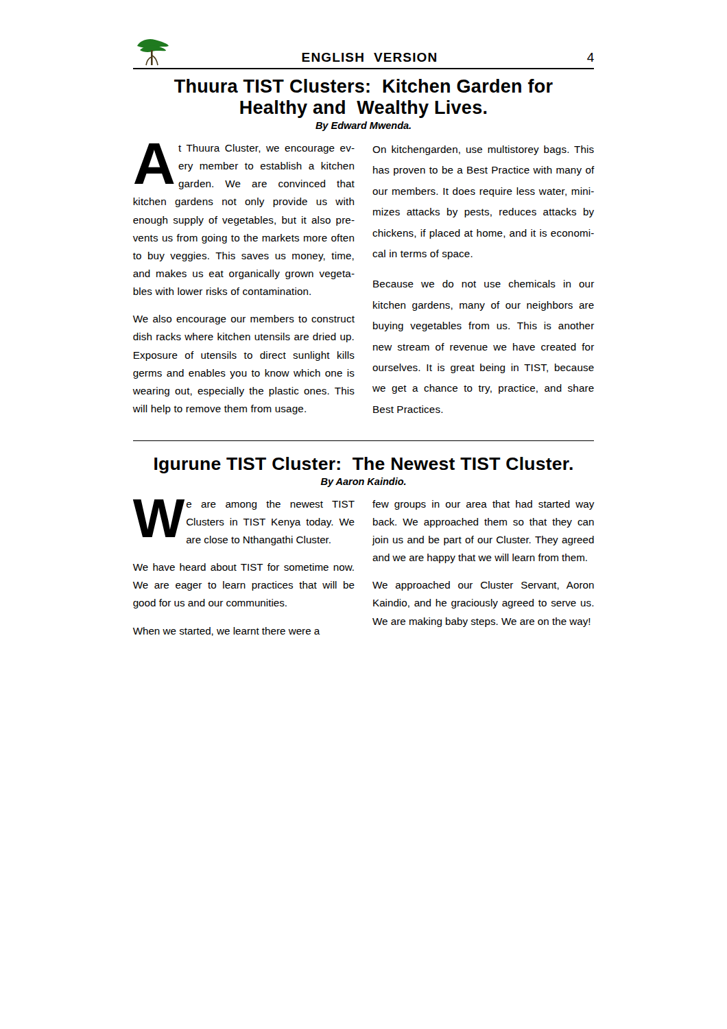ENGLISH VERSION
4
Thuura TIST Clusters: Kitchen Garden for
Healthy and Wealthy Lives.
By Edward Mwenda.
At Thuura Cluster, we encourage every member to establish a kitchen garden. We are convinced that kitchen gardens not only provide us with enough supply of vegetables, but it also prevents us from going to the markets more often to buy veggies. This saves us money, time, and makes us eat organically grown vegetables with lower risks of contamination.
We also encourage our members to construct dish racks where kitchen utensils are dried up. Exposure of utensils to direct sunlight kills germs and enables you to know which one is wearing out, especially the plastic ones. This will help to remove them from usage.
On kitchengarden, use multistorey bags. This has proven to be a Best Practice with many of our members. It does require less water, minimizes attacks by pests, reduces attacks by chickens, if placed at home, and it is economical in terms of space.
Because we do not use chemicals in our kitchen gardens, many of our neighbors are buying vegetables from us. This is another new stream of revenue we have created for ourselves. It is great being in TIST, because we get a chance to try, practice, and share Best Practices.
Igurune TIST Cluster: The Newest TIST Cluster.
By Aaron Kaindio.
We are among the newest TIST Clusters in TIST Kenya today. We are close to Nthangathi Cluster.
We have heard about TIST for sometime now. We are eager to learn practices that will be good for us and our communities.
When we started, we learnt there were a
few groups in our area that had started way back. We approached them so that they can join us and be part of our Cluster. They agreed and we are happy that we will learn from them.
We approached our Cluster Servant, Aoron Kaindio, and he graciously agreed to serve us. We are making baby steps. We are on the way!